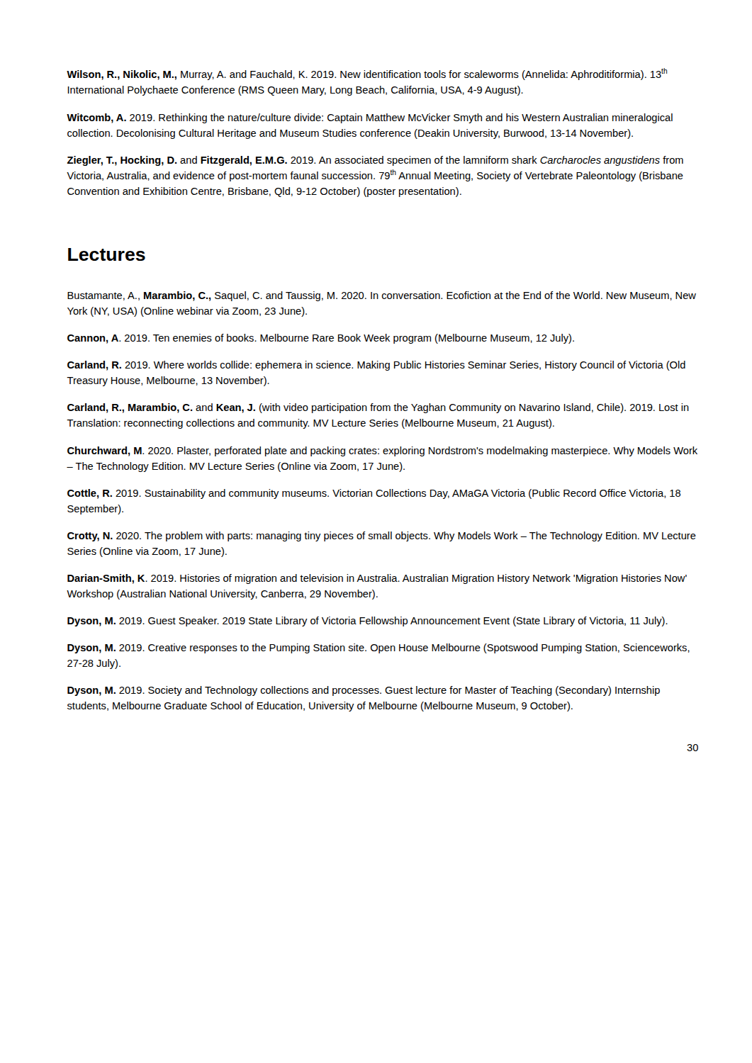Wilson, R., Nikolic, M., Murray, A. and Fauchald, K. 2019. New identification tools for scaleworms (Annelida: Aphroditiformia). 13th International Polychaete Conference (RMS Queen Mary, Long Beach, California, USA, 4-9 August).
Witcomb, A. 2019. Rethinking the nature/culture divide: Captain Matthew McVicker Smyth and his Western Australian mineralogical collection. Decolonising Cultural Heritage and Museum Studies conference (Deakin University, Burwood, 13-14 November).
Ziegler, T., Hocking, D. and Fitzgerald, E.M.G. 2019. An associated specimen of the lamniform shark Carcharocles angustidens from Victoria, Australia, and evidence of post-mortem faunal succession. 79th Annual Meeting, Society of Vertebrate Paleontology (Brisbane Convention and Exhibition Centre, Brisbane, Qld, 9-12 October) (poster presentation).
Lectures
Bustamante, A., Marambio, C., Saquel, C. and Taussig, M. 2020. In conversation. Ecofiction at the End of the World. New Museum, New York (NY, USA) (Online webinar via Zoom, 23 June).
Cannon, A. 2019. Ten enemies of books. Melbourne Rare Book Week program (Melbourne Museum, 12 July).
Carland, R. 2019. Where worlds collide: ephemera in science. Making Public Histories Seminar Series, History Council of Victoria (Old Treasury House, Melbourne, 13 November).
Carland, R., Marambio, C. and Kean, J. (with video participation from the Yaghan Community on Navarino Island, Chile). 2019. Lost in Translation: reconnecting collections and community. MV Lecture Series (Melbourne Museum, 21 August).
Churchward, M. 2020. Plaster, perforated plate and packing crates: exploring Nordstrom's modelmaking masterpiece. Why Models Work – The Technology Edition. MV Lecture Series (Online via Zoom, 17 June).
Cottle, R. 2019. Sustainability and community museums. Victorian Collections Day, AMaGA Victoria (Public Record Office Victoria, 18 September).
Crotty, N. 2020. The problem with parts: managing tiny pieces of small objects. Why Models Work – The Technology Edition. MV Lecture Series (Online via Zoom, 17 June).
Darian-Smith, K. 2019. Histories of migration and television in Australia. Australian Migration History Network 'Migration Histories Now' Workshop (Australian National University, Canberra, 29 November).
Dyson, M. 2019. Guest Speaker. 2019 State Library of Victoria Fellowship Announcement Event (State Library of Victoria, 11 July).
Dyson, M. 2019. Creative responses to the Pumping Station site. Open House Melbourne (Spotswood Pumping Station, Scienceworks, 27-28 July).
Dyson, M. 2019. Society and Technology collections and processes. Guest lecture for Master of Teaching (Secondary) Internship students, Melbourne Graduate School of Education, University of Melbourne (Melbourne Museum, 9 October).
30